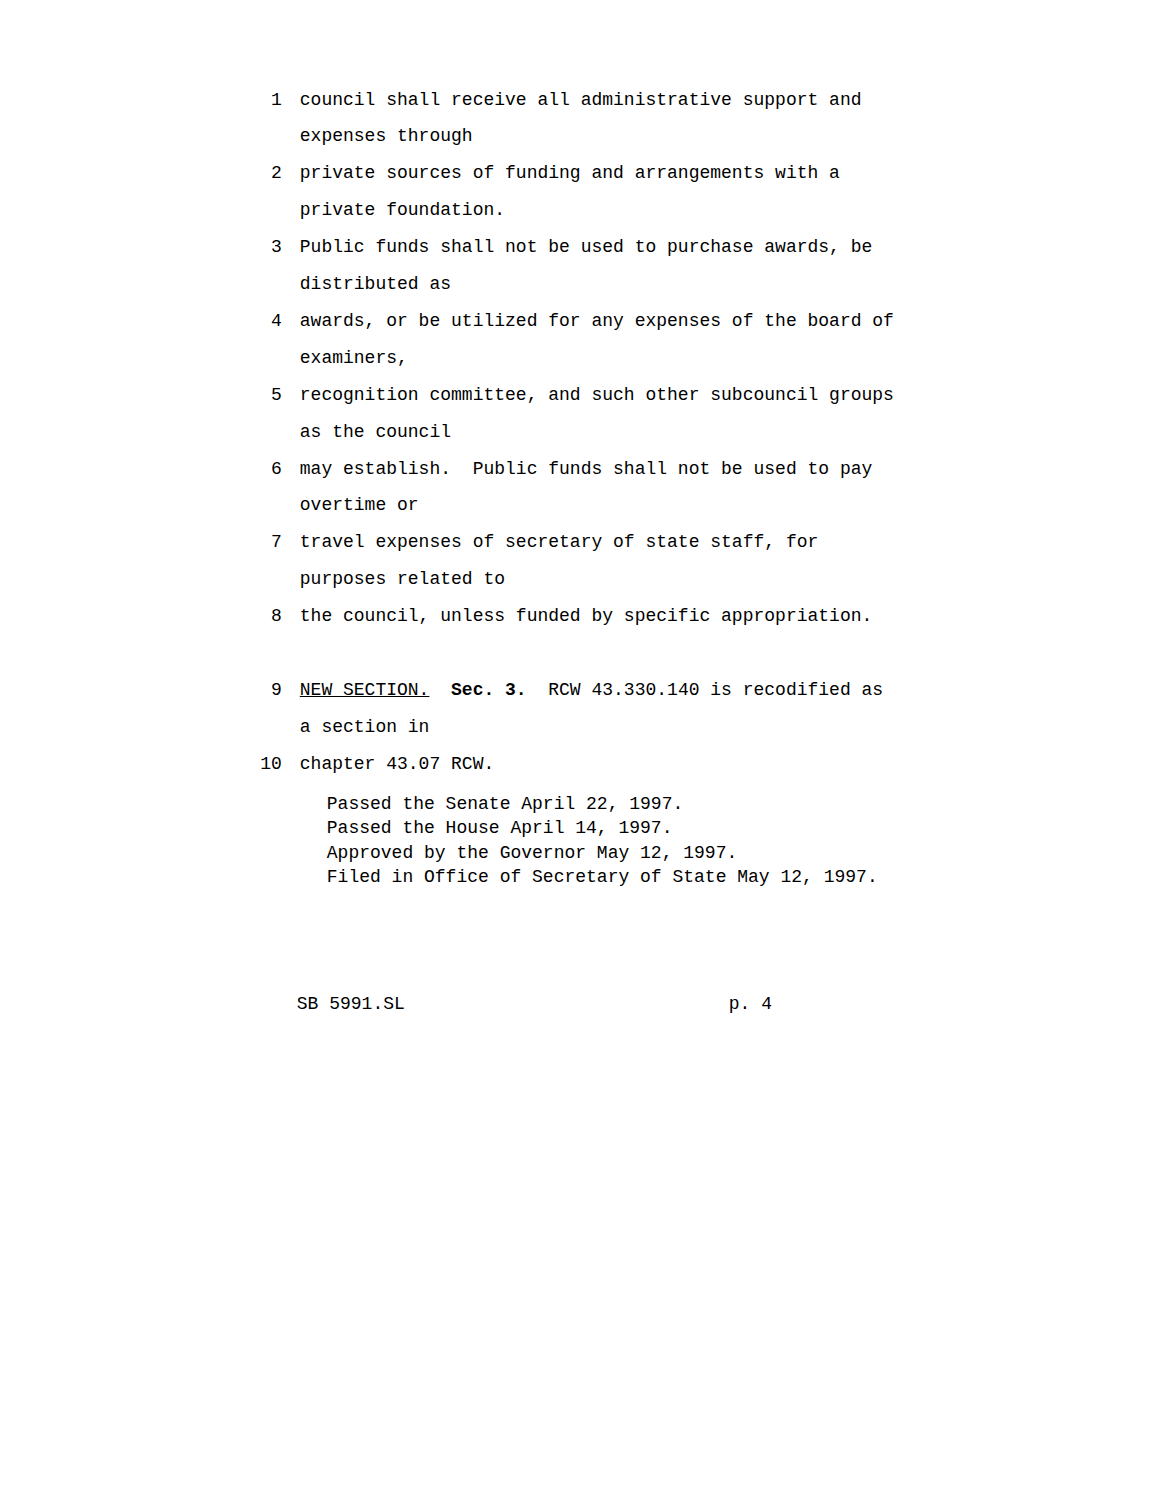council shall receive all administrative support and expenses through
private sources of funding and arrangements with a private foundation.
Public funds shall not be used to purchase awards, be distributed as
awards, or be utilized for any expenses of the board of examiners,
recognition committee, and such other subcouncil groups as the council
may establish. Public funds shall not be used to pay overtime or
travel expenses of secretary of state staff, for purposes related to
the council, unless funded by specific appropriation.
NEW SECTION. Sec. 3. RCW 43.330.140 is recodified as a section in
chapter 43.07 RCW.
Passed the Senate April 22, 1997.
Passed the House April 14, 1997.
Approved by the Governor May 12, 1997.
Filed in Office of Secretary of State May 12, 1997.
SB 5991.SL
p. 4